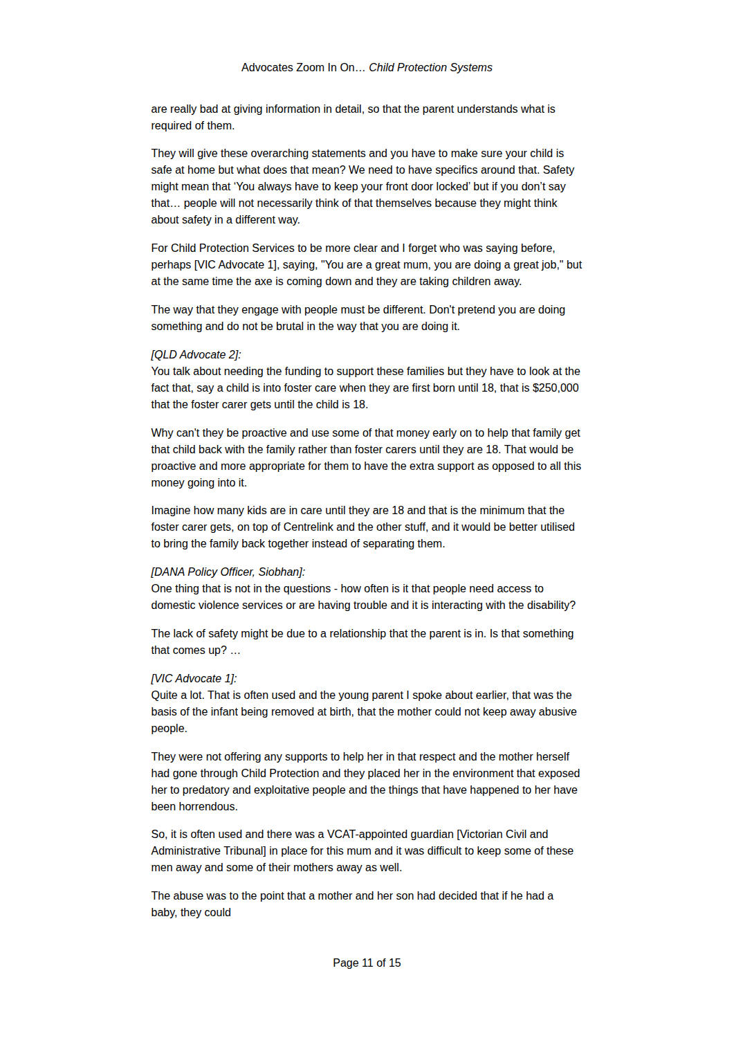Advocates Zoom In On… Child Protection Systems
are really bad at giving information in detail, so that the parent understands what is required of them.
They will give these overarching statements and you have to make sure your child is safe at home but what does that mean? We need to have specifics around that. Safety might mean that ‘You always have to keep your front door locked’ but if you don’t say that… people will not necessarily think of that themselves because they might think about safety in a different way.
For Child Protection Services to be more clear and I forget who was saying before, perhaps [VIC Advocate 1], saying, "You are a great mum, you are doing a great job," but at the same time the axe is coming down and they are taking children away.
The way that they engage with people must be different. Don't pretend you are doing something and do not be brutal in the way that you are doing it.
[QLD Advocate 2]:
You talk about needing the funding to support these families but they have to look at the fact that, say a child is into foster care when they are first born until 18, that is $250,000 that the foster carer gets until the child is 18.
Why can't they be proactive and use some of that money early on to help that family get that child back with the family rather than foster carers until they are 18. That would be proactive and more appropriate for them to have the extra support as opposed to all this money going into it.
Imagine how many kids are in care until they are 18 and that is the minimum that the foster carer gets, on top of Centrelink and the other stuff, and it would be better utilised to bring the family back together instead of separating them.
[DANA Policy Officer, Siobhan]:
One thing that is not in the questions - how often is it that people need access to domestic violence services or are having trouble and it is interacting with the disability?
The lack of safety might be due to a relationship that the parent is in. Is that something that comes up? …
[VIC Advocate 1]:
Quite a lot. That is often used and the young parent I spoke about earlier, that was the basis of the infant being removed at birth, that the mother could not keep away abusive people.
They were not offering any supports to help her in that respect and the mother herself had gone through Child Protection and they placed her in the environment that exposed her to predatory and exploitative people and the things that have happened to her have been horrendous.
So, it is often used and there was a VCAT-appointed guardian [Victorian Civil and Administrative Tribunal] in place for this mum and it was difficult to keep some of these men away and some of their mothers away as well.
The abuse was to the point that a mother and her son had decided that if he had a baby, they could
Page 11 of 15